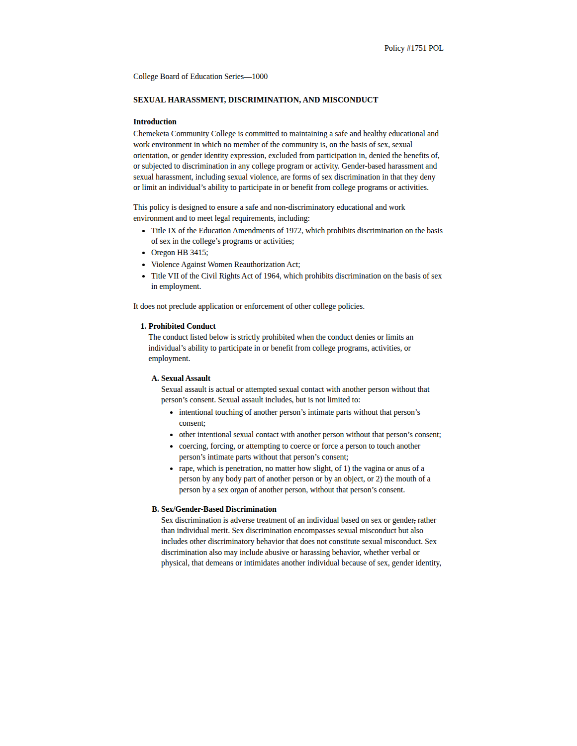Policy #1751 POL
College Board of Education Series—1000
SEXUAL HARASSMENT, DISCRIMINATION, AND MISCONDUCT
Introduction
Chemeketa Community College is committed to maintaining a safe and healthy educational and work environment in which no member of the community is, on the basis of sex, sexual orientation, or gender identity expression, excluded from participation in, denied the benefits of, or subjected to discrimination in any college program or activity. Gender-based harassment and sexual harassment, including sexual violence, are forms of sex discrimination in that they deny or limit an individual’s ability to participate in or benefit from college programs or activities.
This policy is designed to ensure a safe and non-discriminatory educational and work environment and to meet legal requirements, including:
Title IX of the Education Amendments of 1972, which prohibits discrimination on the basis of sex in the college’s programs or activities;
Oregon HB 3415;
Violence Against Women Reauthorization Act;
Title VII of the Civil Rights Act of 1964, which prohibits discrimination on the basis of sex in employment.
It does not preclude application or enforcement of other college policies.
Prohibited Conduct
The conduct listed below is strictly prohibited when the conduct denies or limits an individual’s ability to participate in or benefit from college programs, activities, or employment.
Sexual Assault
Sexual assault is actual or attempted sexual contact with another person without that person’s consent. Sexual assault includes, but is not limited to:
intentional touching of another person’s intimate parts without that person’s consent;
other intentional sexual contact with another person without that person’s consent;
coercing, forcing, or attempting to coerce or force a person to touch another person’s intimate parts without that person’s consent;
rape, which is penetration, no matter how slight, of 1) the vagina or anus of a person by any body part of another person or by an object, or 2) the mouth of a person by a sex organ of another person, without that person’s consent.
Sex/Gender-Based Discrimination
Sex discrimination is adverse treatment of an individual based on sex or gender, rather than individual merit. Sex discrimination encompasses sexual misconduct but also includes other discriminatory behavior that does not constitute sexual misconduct. Sex discrimination also may include abusive or harassing behavior, whether verbal or physical, that demeans or intimidates another individual because of sex, gender identity,